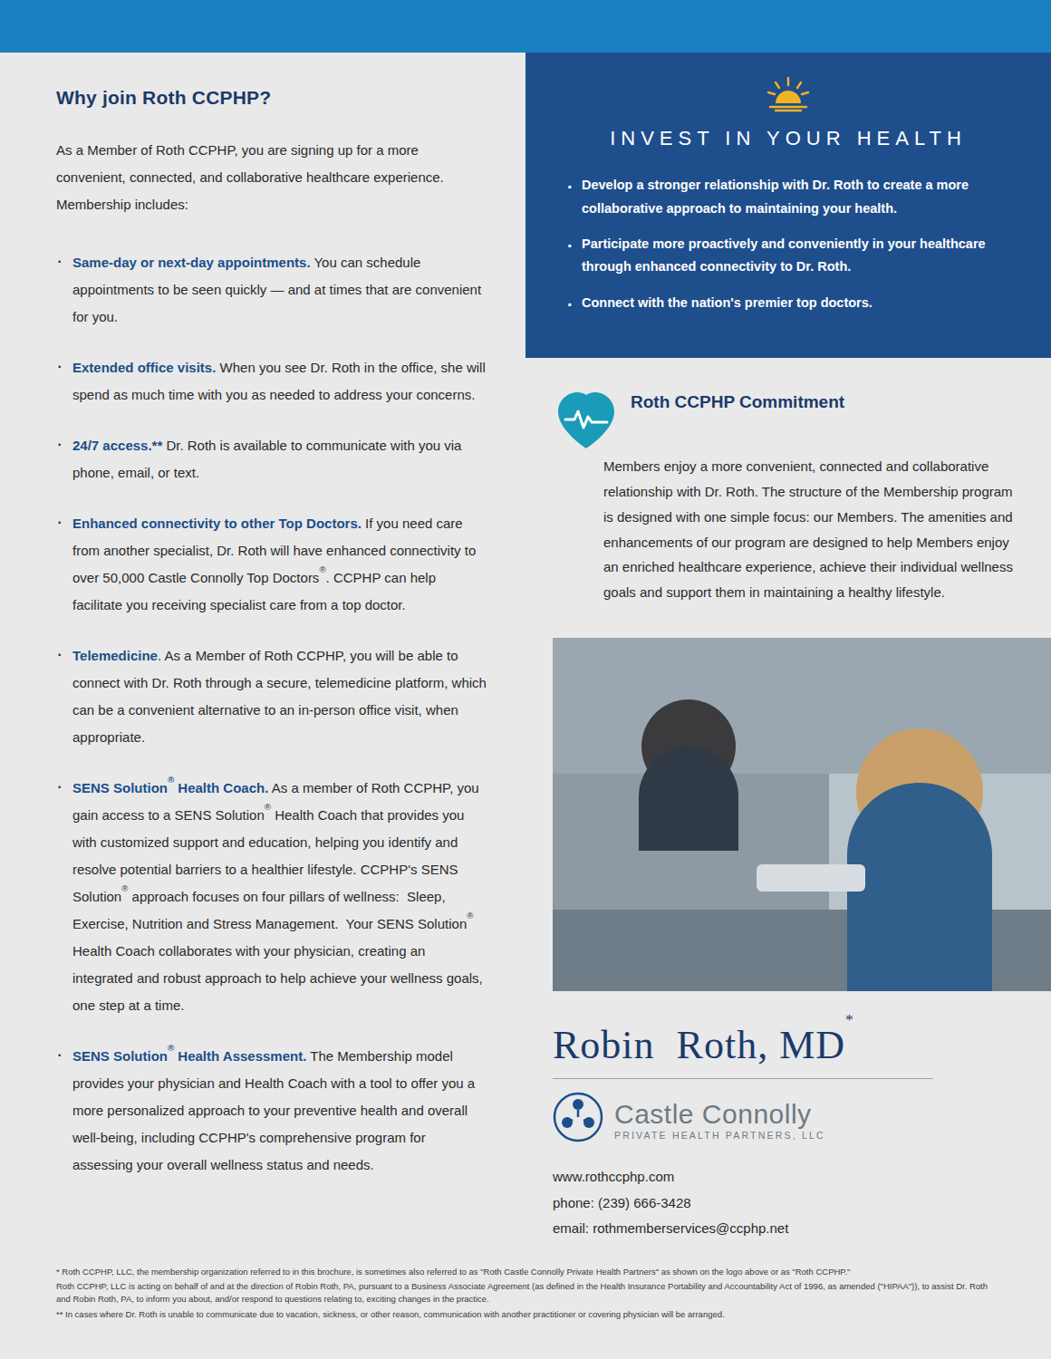Why join Roth CCPHP?
As a Member of Roth CCPHP, you are signing up for a more convenient, connected, and collaborative healthcare experience. Membership includes:
Same-day or next-day appointments. You can schedule appointments to be seen quickly — and at times that are convenient for you.
Extended office visits. When you see Dr. Roth in the office, she will spend as much time with you as needed to address your concerns.
24/7 access.** Dr. Roth is available to communicate with you via phone, email, or text.
Enhanced connectivity to other Top Doctors. If you need care from another specialist, Dr. Roth will have enhanced connectivity to over 50,000 Castle Connolly Top Doctors®. CCPHP can help facilitate you receiving specialist care from a top doctor.
Telemedicine. As a Member of Roth CCPHP, you will be able to connect with Dr. Roth through a secure, telemedicine platform, which can be a convenient alternative to an in-person office visit, when appropriate.
SENS Solution® Health Coach. As a member of Roth CCPHP, you gain access to a SENS Solution® Health Coach that provides you with customized support and education, helping you identify and resolve potential barriers to a healthier lifestyle. CCPHP's SENS Solution® approach focuses on four pillars of wellness: Sleep, Exercise, Nutrition and Stress Management. Your SENS Solution® Health Coach collaborates with your physician, creating an integrated and robust approach to help achieve your wellness goals, one step at a time.
SENS Solution® Health Assessment. The Membership model provides your physician and Health Coach with a tool to offer you a more personalized approach to your preventive health and overall well-being, including CCPHP's comprehensive program for assessing your overall wellness status and needs.
Invest in your health
Develop a stronger relationship with Dr. Roth to create a more collaborative approach to maintaining your health.
Participate more proactively and conveniently in your healthcare through enhanced connectivity to Dr. Roth.
Connect with the nation's premier top doctors.
Roth CCPHP Commitment
Members enjoy a more convenient, connected and collaborative relationship with Dr. Roth. The structure of the Membership program is designed with one simple focus: our Members. The amenities and enhancements of our program are designed to help Members enjoy an enriched healthcare experience, achieve their individual wellness goals and support them in maintaining a healthy lifestyle.
Robin Roth, MD*
Castle Connolly
PRIVATE HEALTH PARTNERS, LLC
www.rothccphp.com
phone: (239) 666-3428
email: rothmemberservices@ccphp.net
* Roth CCPHP, LLC, the membership organization referred to in this brochure, is sometimes also referred to as "Roth Castle Connolly Private Health Partners" as shown on the logo above or as "Roth CCPHP."
Roth CCPHP, LLC is acting on behalf of and at the direction of Robin Roth, PA, pursuant to a Business Associate Agreement (as defined in the Health Insurance Portability and Accountability Act of 1996, as amended ("HIPAA")), to assist Dr. Roth and Robin Roth, PA, to inform you about, and/or respond to questions relating to, exciting changes in the practice.
** In cases where Dr. Roth is unable to communicate due to vacation, sickness, or other reason, communication with another practitioner or covering physician will be arranged.